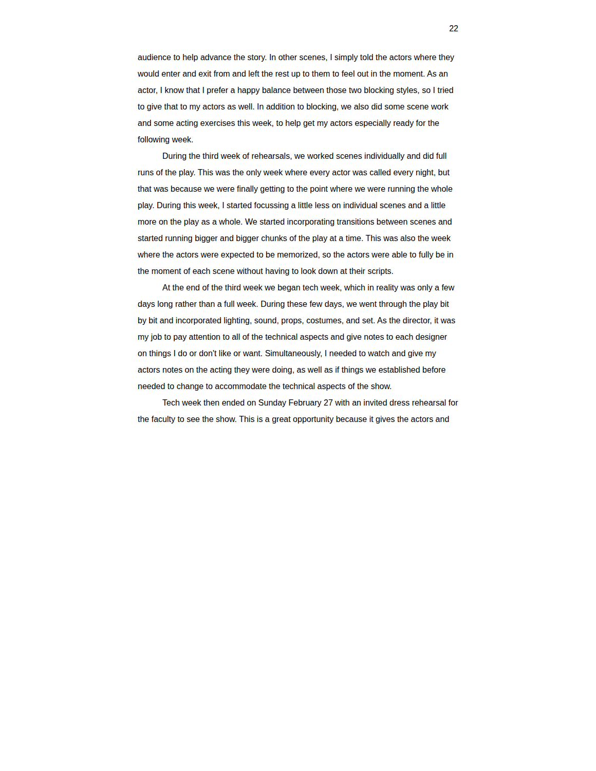22
audience to help advance the story. In other scenes, I simply told the actors where they would enter and exit from and left the rest up to them to feel out in the moment. As an actor, I know that I prefer a happy balance between those two blocking styles, so I tried to give that to my actors as well. In addition to blocking, we also did some scene work and some acting exercises this week, to help get my actors especially ready for the following week.
During the third week of rehearsals, we worked scenes individually and did full runs of the play. This was the only week where every actor was called every night, but that was because we were finally getting to the point where we were running the whole play. During this week, I started focussing a little less on individual scenes and a little more on the play as a whole. We started incorporating transitions between scenes and started running bigger and bigger chunks of the play at a time. This was also the week where the actors were expected to be memorized, so the actors were able to fully be in the moment of each scene without having to look down at their scripts.
At the end of the third week we began tech week, which in reality was only a few days long rather than a full week. During these few days, we went through the play bit by bit and incorporated lighting, sound, props, costumes, and set. As the director, it was my job to pay attention to all of the technical aspects and give notes to each designer on things I do or don't like or want. Simultaneously, I needed to watch and give my actors notes on the acting they were doing, as well as if things we established before needed to change to accommodate the technical aspects of the show.
Tech week then ended on Sunday February 27 with an invited dress rehearsal for the faculty to see the show. This is a great opportunity because it gives the actors and